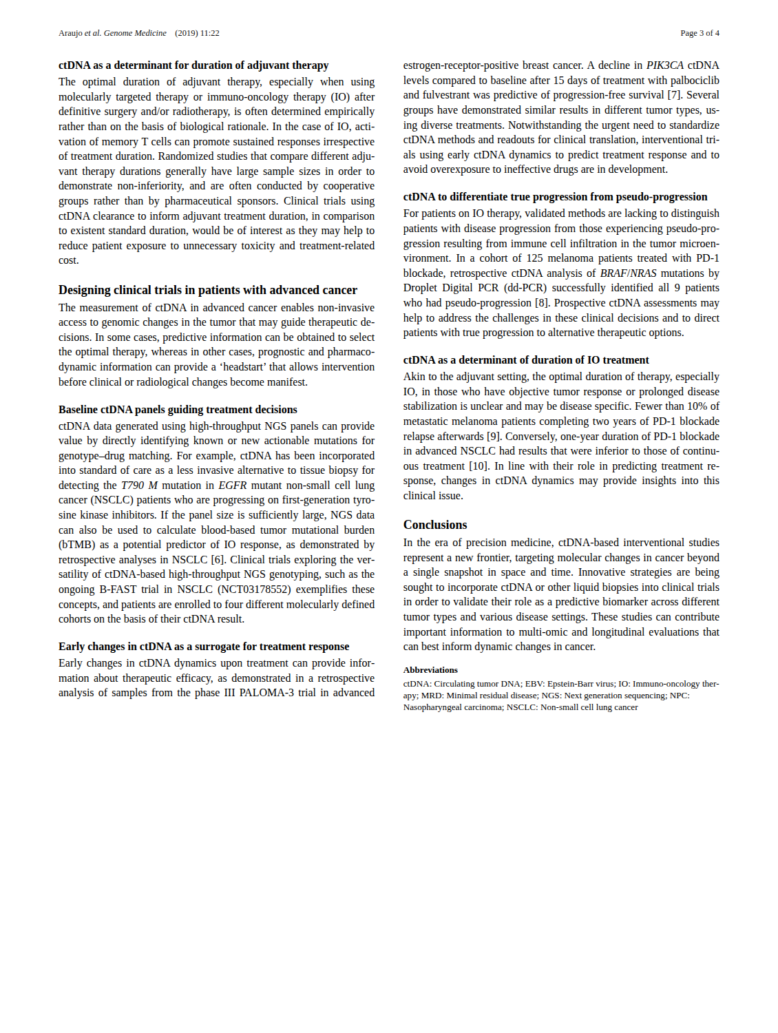Araujo et al. Genome Medicine (2019) 11:22 Page 3 of 4
ctDNA as a determinant for duration of adjuvant therapy
The optimal duration of adjuvant therapy, especially when using molecularly targeted therapy or immuno-oncology therapy (IO) after definitive surgery and/or radiotherapy, is often determined empirically rather than on the basis of biological rationale. In the case of IO, activation of memory T cells can promote sustained responses irrespective of treatment duration. Randomized studies that compare different adjuvant therapy durations generally have large sample sizes in order to demonstrate non-inferiority, and are often conducted by cooperative groups rather than by pharmaceutical sponsors. Clinical trials using ctDNA clearance to inform adjuvant treatment duration, in comparison to existent standard duration, would be of interest as they may help to reduce patient exposure to unnecessary toxicity and treatment-related cost.
Designing clinical trials in patients with advanced cancer
The measurement of ctDNA in advanced cancer enables non-invasive access to genomic changes in the tumor that may guide therapeutic decisions. In some cases, predictive information can be obtained to select the optimal therapy, whereas in other cases, prognostic and pharmacodynamic information can provide a ‘headstart’ that allows intervention before clinical or radiological changes become manifest.
Baseline ctDNA panels guiding treatment decisions
ctDNA data generated using high-throughput NGS panels can provide value by directly identifying known or new actionable mutations for genotype–drug matching. For example, ctDNA has been incorporated into standard of care as a less invasive alternative to tissue biopsy for detecting the T790 M mutation in EGFR mutant non-small cell lung cancer (NSCLC) patients who are progressing on first-generation tyrosine kinase inhibitors. If the panel size is sufficiently large, NGS data can also be used to calculate blood-based tumor mutational burden (bTMB) as a potential predictor of IO response, as demonstrated by retrospective analyses in NSCLC [6]. Clinical trials exploring the versatility of ctDNA-based high-throughput NGS genotyping, such as the ongoing B-FAST trial in NSCLC (NCT03178552) exemplifies these concepts, and patients are enrolled to four different molecularly defined cohorts on the basis of their ctDNA result.
Early changes in ctDNA as a surrogate for treatment response
Early changes in ctDNA dynamics upon treatment can provide information about therapeutic efficacy, as demonstrated in a retrospective analysis of samples from the phase III PALOMA-3 trial in advanced estrogen-receptor-positive breast cancer. A decline in PIK3CA ctDNA levels compared to baseline after 15 days of treatment with palbociclib and fulvestrant was predictive of progression-free survival [7]. Several groups have demonstrated similar results in different tumor types, using diverse treatments. Notwithstanding the urgent need to standardize ctDNA methods and readouts for clinical translation, interventional trials using early ctDNA dynamics to predict treatment response and to avoid overexposure to ineffective drugs are in development.
ctDNA to differentiate true progression from pseudo-progression
For patients on IO therapy, validated methods are lacking to distinguish patients with disease progression from those experiencing pseudo-progression resulting from immune cell infiltration in the tumor microenvironment. In a cohort of 125 melanoma patients treated with PD-1 blockade, retrospective ctDNA analysis of BRAF/NRAS mutations by Droplet Digital PCR (dd-PCR) successfully identified all 9 patients who had pseudo-progression [8]. Prospective ctDNA assessments may help to address the challenges in these clinical decisions and to direct patients with true progression to alternative therapeutic options.
ctDNA as a determinant of duration of IO treatment
Akin to the adjuvant setting, the optimal duration of therapy, especially IO, in those who have objective tumor response or prolonged disease stabilization is unclear and may be disease specific. Fewer than 10% of metastatic melanoma patients completing two years of PD-1 blockade relapse afterwards [9]. Conversely, one-year duration of PD-1 blockade in advanced NSCLC had results that were inferior to those of continuous treatment [10]. In line with their role in predicting treatment response, changes in ctDNA dynamics may provide insights into this clinical issue.
Conclusions
In the era of precision medicine, ctDNA-based interventional studies represent a new frontier, targeting molecular changes in cancer beyond a single snapshot in space and time. Innovative strategies are being sought to incorporate ctDNA or other liquid biopsies into clinical trials in order to validate their role as a predictive biomarker across different tumor types and various disease settings. These studies can contribute important information to multi-omic and longitudinal evaluations that can best inform dynamic changes in cancer.
Abbreviations
ctDNA: Circulating tumor DNA; EBV: Epstein-Barr virus; IO: Immuno-oncology therapy; MRD: Minimal residual disease; NGS: Next generation sequencing; NPC: Nasopharyngeal carcinoma; NSCLC: Non-small cell lung cancer